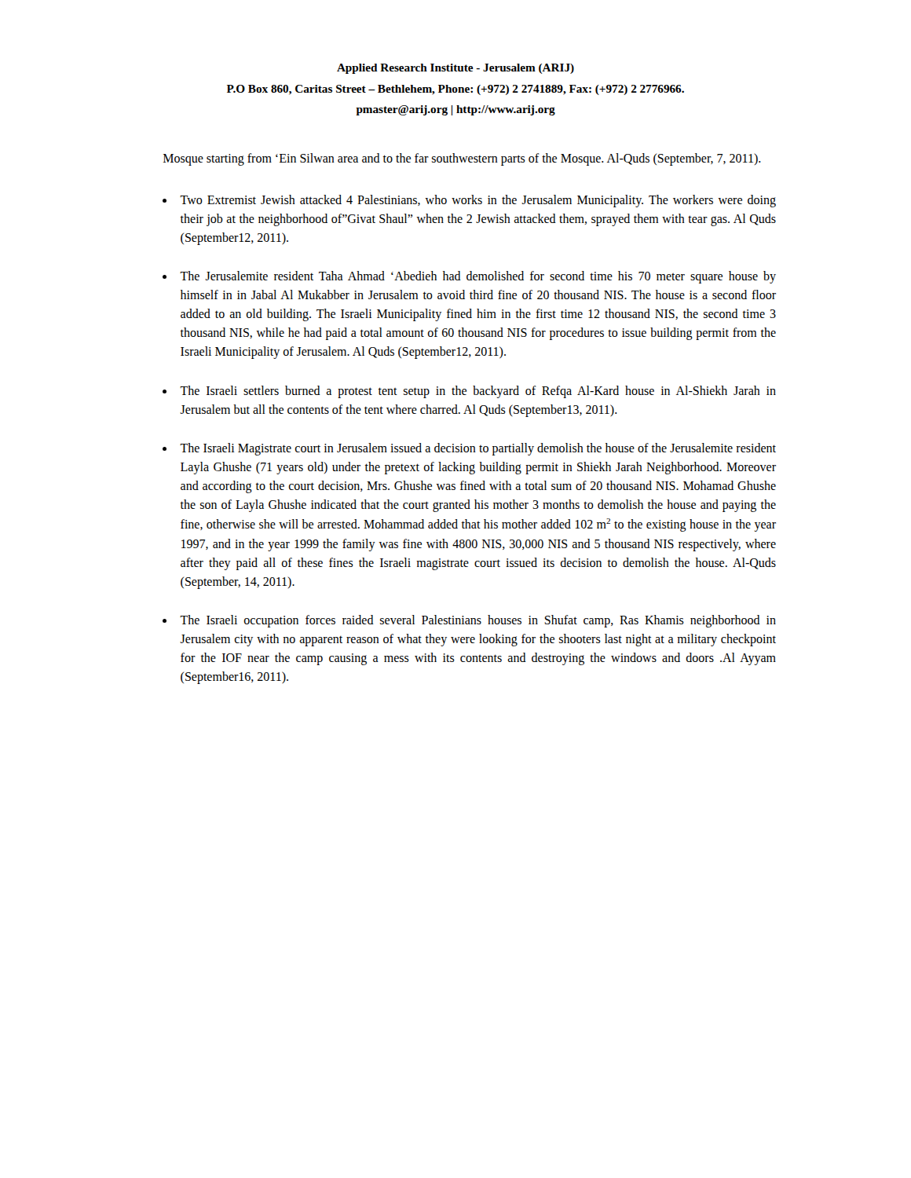Applied Research Institute - Jerusalem (ARIJ)
P.O Box 860, Caritas Street – Bethlehem, Phone: (+972) 2 2741889, Fax: (+972) 2 2776966.
pmaster@arij.org | http://www.arij.org
Mosque starting from ‘Ein Silwan area and to the far southwestern parts of the Mosque. Al-Quds (September, 7, 2011).
Two Extremist Jewish attacked 4 Palestinians, who works in the Jerusalem Municipality. The workers were doing their job at the neighborhood of”Givat Shaul” when the 2 Jewish attacked them, sprayed them with tear gas. Al Quds (September12, 2011).
The Jerusalemite resident Taha Ahmad ‘Abedieh had demolished for second time his 70 meter square house by himself in in Jabal Al Mukabber in Jerusalem to avoid third fine of 20 thousand NIS. The house is a second floor added to an old building. The Israeli Municipality fined him in the first time 12 thousand NIS, the second time 3 thousand NIS, while he had paid a total amount of 60 thousand NIS for procedures to issue building permit from the Israeli Municipality of Jerusalem. Al Quds (September12, 2011).
The Israeli settlers burned a protest tent setup in the backyard of Refqa Al-Kard house in Al-Shiekh Jarah in Jerusalem but all the contents of the tent where charred. Al Quds (September13, 2011).
The Israeli Magistrate court in Jerusalem issued a decision to partially demolish the house of the Jerusalemite resident Layla Ghushe (71 years old) under the pretext of lacking building permit in Shiekh Jarah Neighborhood. Moreover and according to the court decision, Mrs. Ghushe was fined with a total sum of 20 thousand NIS. Mohamad Ghushe the son of Layla Ghushe indicated that the court granted his mother 3 months to demolish the house and paying the fine, otherwise she will be arrested. Mohammad added that his mother added 102 m2 to the existing house in the year 1997, and in the year 1999 the family was fine with 4800 NIS, 30,000 NIS and 5 thousand NIS respectively, where after they paid all of these fines the Israeli magistrate court issued its decision to demolish the house. Al-Quds (September, 14, 2011).
The Israeli occupation forces raided several Palestinians houses in Shufat camp, Ras Khamis neighborhood in Jerusalem city with no apparent reason of what they were looking for the shooters last night at a military checkpoint for the IOF near the camp causing a mess with its contents and destroying the windows and doors .Al Ayyam (September16, 2011).